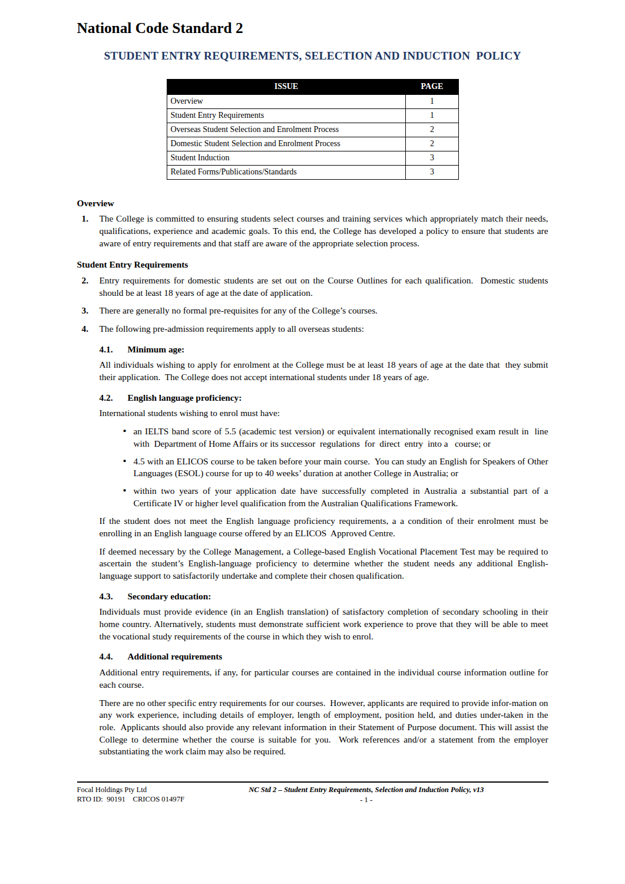National Code Standard 2
STUDENT ENTRY REQUIREMENTS, SELECTION AND INDUCTION POLICY
| ISSUE | PAGE |
| --- | --- |
| Overview | 1 |
| Student Entry Requirements | 1 |
| Overseas Student Selection and Enrolment Process | 2 |
| Domestic Student Selection and Enrolment Process | 2 |
| Student Induction | 3 |
| Related Forms/Publications/Standards | 3 |
Overview
The College is committed to ensuring students select courses and training services which appropriately match their needs, qualifications, experience and academic goals. To this end, the College has developed a policy to ensure that students are aware of entry requirements and that staff are aware of the appropriate selection process.
Student Entry Requirements
Entry requirements for domestic students are set out on the Course Outlines for each qualification. Domestic students should be at least 18 years of age at the date of application.
There are generally no formal pre-requisites for any of the College’s courses.
The following pre-admission requirements apply to all overseas students:
4.1. Minimum age:
All individuals wishing to apply for enrolment at the College must be at least 18 years of age at the date that they submit their application. The College does not accept international students under 18 years of age.
4.2. English language proficiency:
International students wishing to enrol must have:
an IELTS band score of 5.5 (academic test version) or equivalent internationally recognised exam result in line with Department of Home Affairs or its successor regulations for direct entry into a course; or
4.5 with an ELICOS course to be taken before your main course. You can study an English for Speakers of Other Languages (ESOL) course for up to 40 weeks’ duration at another College in Australia; or
within two years of your application date have successfully completed in Australia a substantial part of a Certificate IV or higher level qualification from the Australian Qualifications Framework.
If the student does not meet the English language proficiency requirements, a a condition of their enrolment must be enrolling in an English language course offered by an ELICOS Approved Centre.
If deemed necessary by the College Management, a College-based English Vocational Placement Test may be required to ascertain the student’s English-language proficiency to determine whether the student needs any additional English-language support to satisfactorily undertake and complete their chosen qualification.
4.3. Secondary education:
Individuals must provide evidence (in an English translation) of satisfactory completion of secondary schooling in their home country. Alternatively, students must demonstrate sufficient work experience to prove that they will be able to meet the vocational study requirements of the course in which they wish to enrol.
4.4. Additional requirements
Additional entry requirements, if any, for particular courses are contained in the individual course information outline for each course.
There are no other specific entry requirements for our courses. However, applicants are required to provide infor-mation on any work experience, including details of employer, length of employment, position held, and duties under-taken in the role. Applicants should also provide any relevant information in their Statement of Purpose document. This will assist the College to determine whether the course is suitable for you. Work references and/or a statement from the employer substantiating the work claim may also be required.
Focal Holdings Pty Ltd
RTO ID: 90191 CRICOS 01497F
NC Std 2 – Student Entry Requirements, Selection and Induction Policy, v13
- 1 -